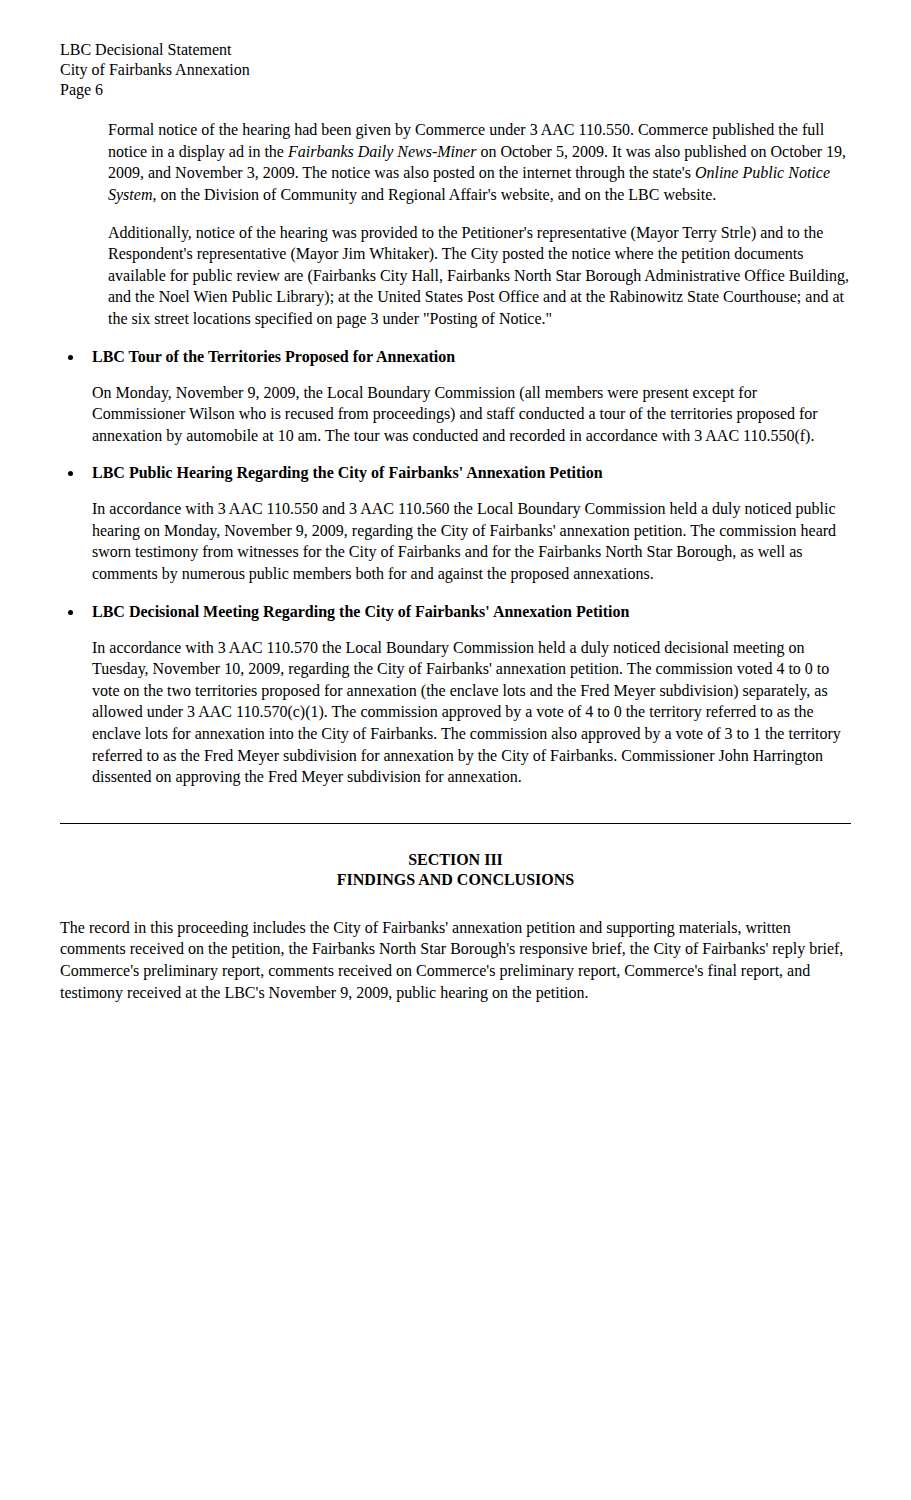LBC Decisional Statement
City of Fairbanks Annexation
Page 6
Formal notice of the hearing had been given by Commerce under 3 AAC 110.550. Commerce published the full notice in a display ad in the Fairbanks Daily News-Miner on October 5, 2009. It was also published on October 19, 2009, and November 3, 2009. The notice was also posted on the internet through the state's Online Public Notice System, on the Division of Community and Regional Affair's website, and on the LBC website.
Additionally, notice of the hearing was provided to the Petitioner's representative (Mayor Terry Strle) and to the Respondent's representative (Mayor Jim Whitaker). The City posted the notice where the petition documents available for public review are (Fairbanks City Hall, Fairbanks North Star Borough Administrative Office Building, and the Noel Wien Public Library); at the United States Post Office and at the Rabinowitz State Courthouse; and at the six street locations specified on page 3 under "Posting of Notice."
LBC Tour of the Territories Proposed for Annexation
On Monday, November 9, 2009, the Local Boundary Commission (all members were present except for Commissioner Wilson who is recused from proceedings) and staff conducted a tour of the territories proposed for annexation by automobile at 10 am. The tour was conducted and recorded in accordance with 3 AAC 110.550(f).
LBC Public Hearing Regarding the City of Fairbanks' Annexation Petition
In accordance with 3 AAC 110.550 and 3 AAC 110.560 the Local Boundary Commission held a duly noticed public hearing on Monday, November 9, 2009, regarding the City of Fairbanks' annexation petition. The commission heard sworn testimony from witnesses for the City of Fairbanks and for the Fairbanks North Star Borough, as well as comments by numerous public members both for and against the proposed annexations.
LBC Decisional Meeting Regarding the City of Fairbanks' Annexation Petition
In accordance with 3 AAC 110.570 the Local Boundary Commission held a duly noticed decisional meeting on Tuesday, November 10, 2009, regarding the City of Fairbanks' annexation petition. The commission voted 4 to 0 to vote on the two territories proposed for annexation (the enclave lots and the Fred Meyer subdivision) separately, as allowed under 3 AAC 110.570(c)(1). The commission approved by a vote of 4 to 0 the territory referred to as the enclave lots for annexation into the City of Fairbanks. The commission also approved by a vote of 3 to 1 the territory referred to as the Fred Meyer subdivision for annexation by the City of Fairbanks. Commissioner John Harrington dissented on approving the Fred Meyer subdivision for annexation.
SECTION III
FINDINGS AND CONCLUSIONS
The record in this proceeding includes the City of Fairbanks' annexation petition and supporting materials, written comments received on the petition, the Fairbanks North Star Borough's responsive brief, the City of Fairbanks' reply brief, Commerce's preliminary report, comments received on Commerce's preliminary report, Commerce's final report, and testimony received at the LBC's November 9, 2009, public hearing on the petition.